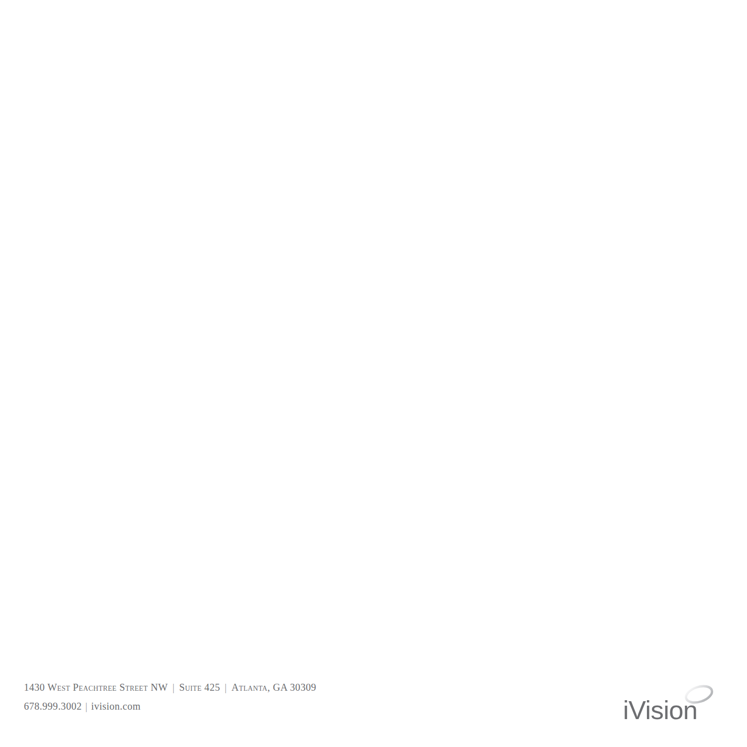1430 West Peachtree Street NW|Suite 425|Atlanta, GA 30309
678.999.3002|ivision.com
iVision